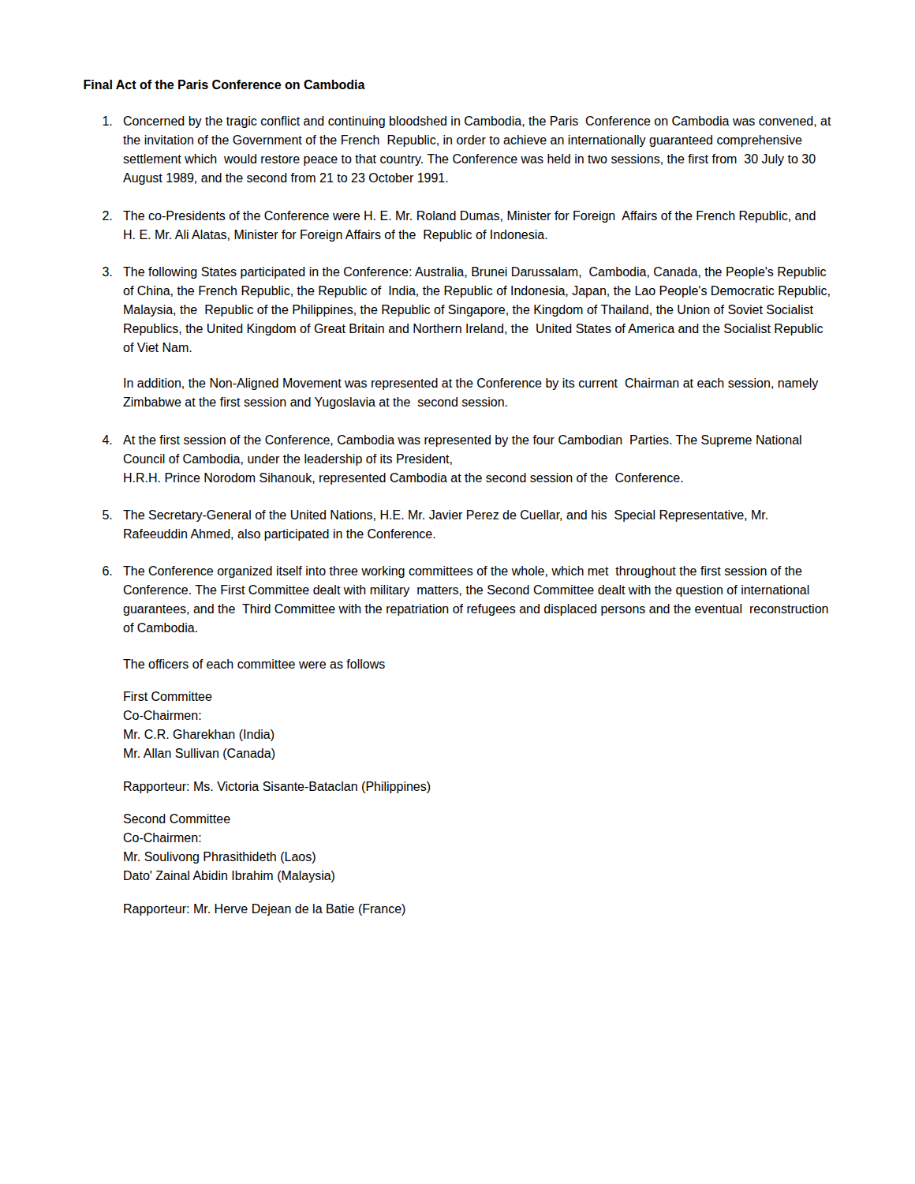Final Act of the Paris Conference on Cambodia
Concerned by the tragic conflict and continuing bloodshed in Cambodia, the Paris Conference on Cambodia was convened, at the invitation of the Government of the French Republic, in order to achieve an internationally guaranteed comprehensive settlement which would restore peace to that country. The Conference was held in two sessions, the first from 30 July to 30 August 1989, and the second from 21 to 23 October 1991.
The co-Presidents of the Conference were H. E. Mr. Roland Dumas, Minister for Foreign Affairs of the French Republic, and H. E. Mr. Ali Alatas, Minister for Foreign Affairs of the Republic of Indonesia.
The following States participated in the Conference: Australia, Brunei Darussalam, Cambodia, Canada, the People's Republic of China, the French Republic, the Republic of India, the Republic of Indonesia, Japan, the Lao People's Democratic Republic, Malaysia, the Republic of the Philippines, the Republic of Singapore, the Kingdom of Thailand, the Union of Soviet Socialist Republics, the United Kingdom of Great Britain and Northern Ireland, the United States of America and the Socialist Republic of Viet Nam.
In addition, the Non-Aligned Movement was represented at the Conference by its current Chairman at each session, namely Zimbabwe at the first session and Yugoslavia at the second session.
At the first session of the Conference, Cambodia was represented by the four Cambodian Parties. The Supreme National Council of Cambodia, under the leadership of its President,
H.R.H. Prince Norodom Sihanouk, represented Cambodia at the second session of the Conference.
The Secretary-General of the United Nations, H.E. Mr. Javier Perez de Cuellar, and his Special Representative, Mr. Rafeeuddin Ahmed, also participated in the Conference.
The Conference organized itself into three working committees of the whole, which met throughout the first session of the Conference. The First Committee dealt with military matters, the Second Committee dealt with the question of international guarantees, and the Third Committee with the repatriation of refugees and displaced persons and the eventual reconstruction of Cambodia.
The officers of each committee were as follows
First Committee
Co-Chairmen:
Mr. C.R. Gharekhan (India)
Mr. Allan Sullivan (Canada)
Rapporteur: Ms. Victoria Sisante-Bataclan (Philippines)
Second Committee
Co-Chairmen:
Mr. Soulivong Phrasithideth (Laos)
Dato' Zainal Abidin Ibrahim (Malaysia)
Rapporteur: Mr. Herve Dejean de la Batie (France)